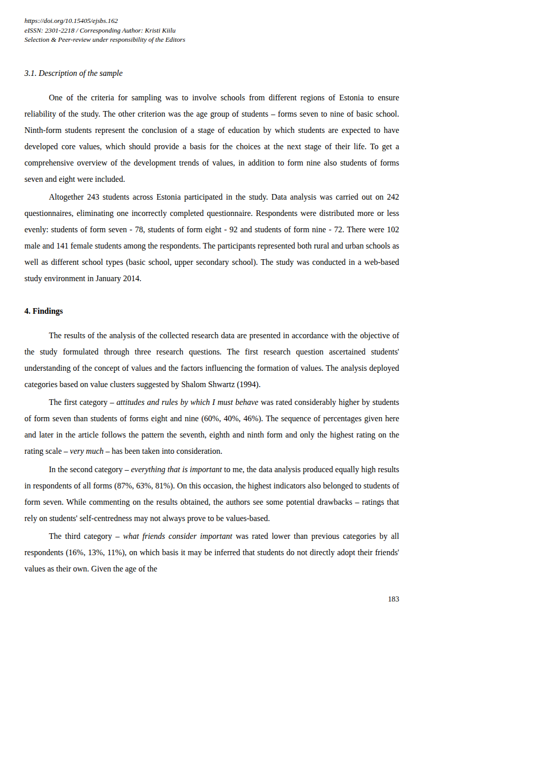https://doi.org/10.15405/ejsbs.162
eISSN: 2301-2218 / Corresponding Author: Kristi Kiilu
Selection & Peer-review under responsibility of the Editors
3.1. Description of the sample
One of the criteria for sampling was to involve schools from different regions of Estonia to ensure reliability of the study. The other criterion was the age group of students – forms seven to nine of basic school. Ninth-form students represent the conclusion of a stage of education by which students are expected to have developed core values, which should provide a basis for the choices at the next stage of their life. To get a comprehensive overview of the development trends of values, in addition to form nine also students of forms seven and eight were included.
Altogether 243 students across Estonia participated in the study. Data analysis was carried out on 242 questionnaires, eliminating one incorrectly completed questionnaire. Respondents were distributed more or less evenly: students of form seven - 78, students of form eight - 92 and students of form nine - 72. There were 102 male and 141 female students among the respondents. The participants represented both rural and urban schools as well as different school types (basic school, upper secondary school). The study was conducted in a web-based study environment in January 2014.
4. Findings
The results of the analysis of the collected research data are presented in accordance with the objective of the study formulated through three research questions. The first research question ascertained students' understanding of the concept of values and the factors influencing the formation of values. The analysis deployed categories based on value clusters suggested by Shalom Shwartz (1994).
The first category – attitudes and rules by which I must behave was rated considerably higher by students of form seven than students of forms eight and nine (60%, 40%, 46%). The sequence of percentages given here and later in the article follows the pattern the seventh, eighth and ninth form and only the highest rating on the rating scale – very much – has been taken into consideration.
In the second category – everything that is important to me, the data analysis produced equally high results in respondents of all forms (87%, 63%, 81%). On this occasion, the highest indicators also belonged to students of form seven. While commenting on the results obtained, the authors see some potential drawbacks – ratings that rely on students' self-centredness may not always prove to be values-based.
The third category – what friends consider important was rated lower than previous categories by all respondents (16%, 13%, 11%), on which basis it may be inferred that students do not directly adopt their friends' values as their own. Given the age of the
183